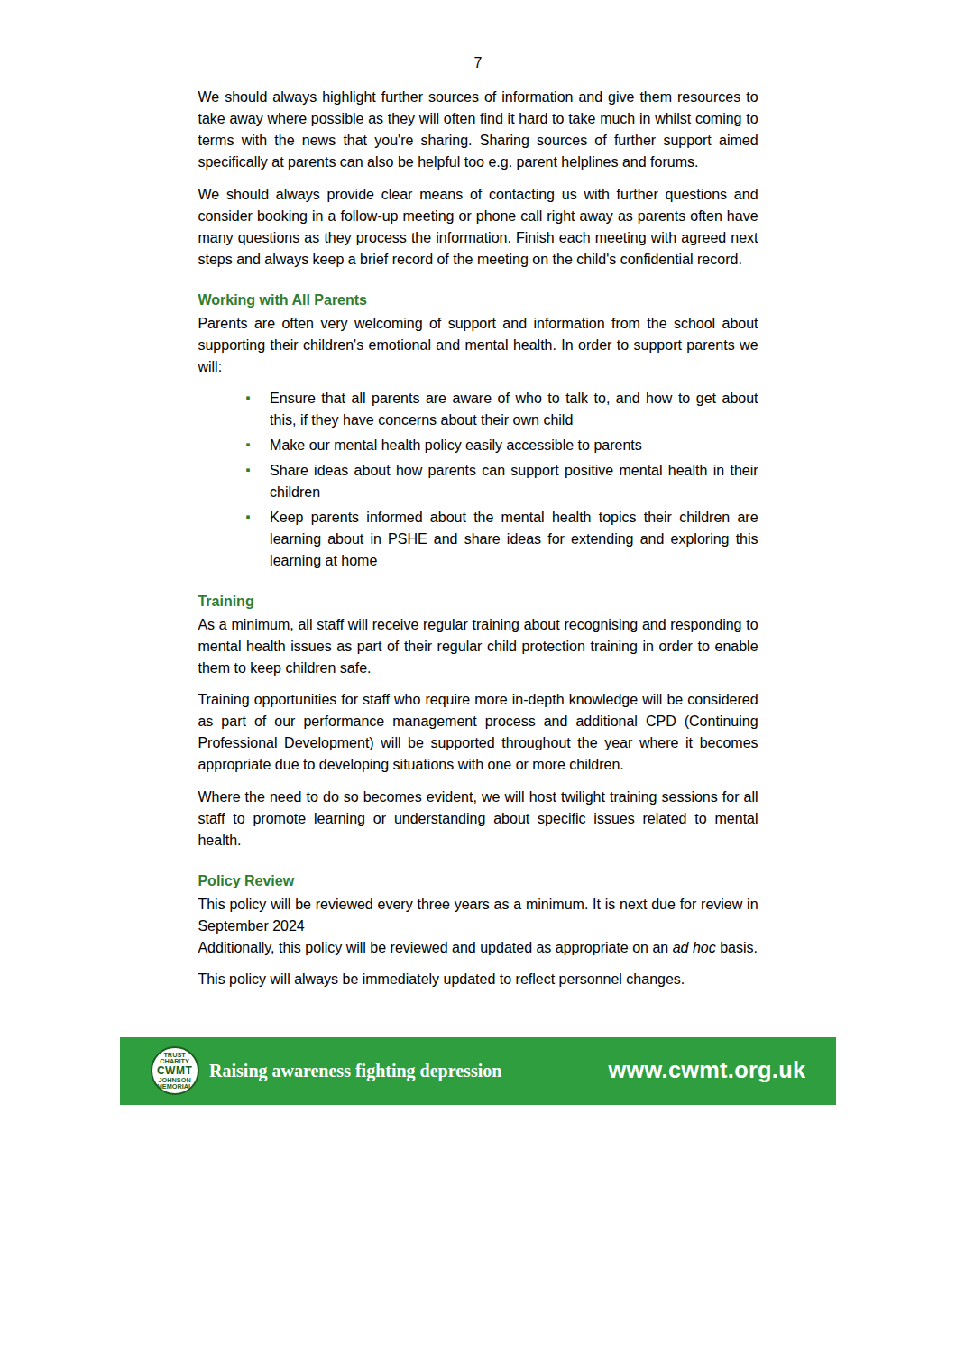7
We should always highlight further sources of information and give them resources to take away where possible as they will often find it hard to take much in whilst coming to terms with the news that you're sharing. Sharing sources of further support aimed specifically at parents can also be helpful too e.g. parent helplines and forums.
We should always provide clear means of contacting us with further questions and consider booking in a follow-up meeting or phone call right away as parents often have many questions as they process the information. Finish each meeting with agreed next steps and always keep a brief record of the meeting on the child's confidential record.
Working with All Parents
Parents are often very welcoming of support and information from the school about supporting their children's emotional and mental health. In order to support parents we will:
Ensure that all parents are aware of who to talk to, and how to get about this, if they have concerns about their own child
Make our mental health policy easily accessible to parents
Share ideas about how parents can support positive mental health in their children
Keep parents informed about the mental health topics their children are learning about in PSHE and share ideas for extending and exploring this learning at home
Training
As a minimum, all staff will receive regular training about recognising and responding to mental health issues as part of their regular child protection training in order to enable them to keep children safe.
Training opportunities for staff who require more in-depth knowledge will be considered as part of our performance management process and additional CPD (Continuing Professional Development) will be supported throughout the year where it becomes appropriate due to developing situations with one or more children.
Where the need to do so becomes evident, we will host twilight training sessions for all staff to promote learning or understanding about specific issues related to mental health.
Policy Review
This policy will be reviewed every three years as a minimum. It is next due for review in September 2024
Additionally, this policy will be reviewed and updated as appropriate on an ad hoc basis.
This policy will always be immediately updated to reflect personnel changes.
TRUST CHARITY CWMT JOHNSON MEMORIAL
Raising awareness fighting depression
www.cwmt.org.uk